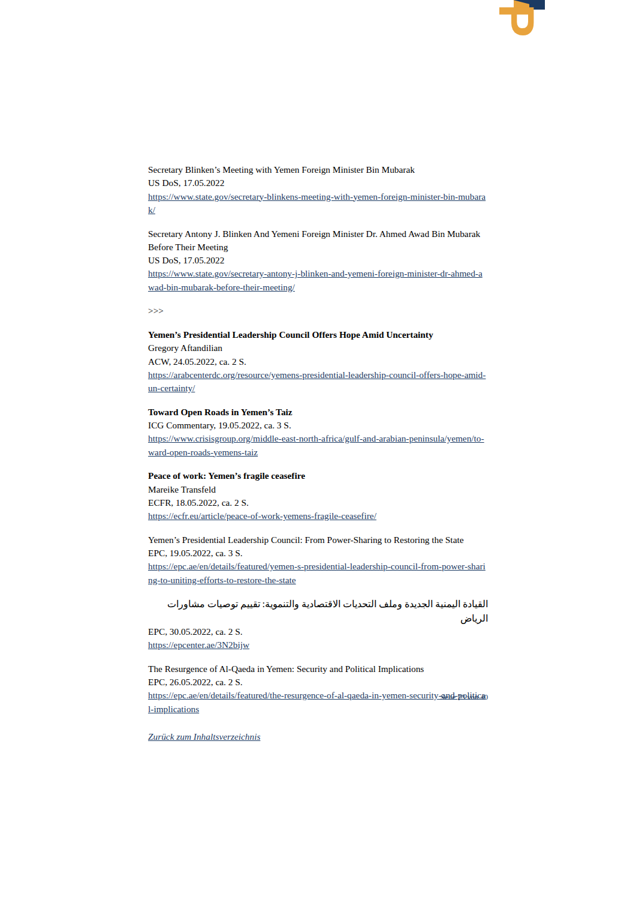SWP
Secretary Blinken’s Meeting with Yemen Foreign Minister Bin Mubarak
US DoS, 17.05.2022
https://www.state.gov/secretary-blinkens-meeting-with-yemen-foreign-minister-bin-mubarak/
Secretary Antony J. Blinken And Yemeni Foreign Minister Dr. Ahmed Awad Bin Mubarak Before Their Meeting
US DoS, 17.05.2022
https://www.state.gov/secretary-antony-j-blinken-and-yemeni-foreign-minister-dr-ahmed-awad-bin-mubarak-before-their-meeting/
>>>
Yemen’s Presidential Leadership Council Offers Hope Amid Uncertainty
Gregory Aftandilian
ACW, 24.05.2022, ca. 2 S.
https://arabcenterdc.org/resource/yemens-presidential-leadership-council-offers-hope-amid-un-certainty/
Toward Open Roads in Yemen’s Taiz
ICG Commentary, 19.05.2022, ca. 3 S.
https://www.crisisgroup.org/middle-east-north-africa/gulf-and-arabian-peninsula/yemen/to-ward-open-roads-yemens-taiz
Peace of work: Yemen’s fragile ceasefire
Mareike Transfeld
ECFR, 18.05.2022, ca. 2 S.
https://ecfr.eu/article/peace-of-work-yemens-fragile-ceasefire/
Yemen’s Presidential Leadership Council: From Power-Sharing to Restoring the State
EPC, 19.05.2022, ca. 3 S.
https://epc.ae/en/details/featured/yemen-s-presidential-leadership-council-from-power-sharing-to-uniting-efforts-to-restore-the-state
القيادة اليمنية الجديدة وملف التحديات الاقتصادية والتنموية: تقييم توصيات مشاورات الرياض
EPC, 30.05.2022, ca. 2 S.
https://epcenter.ae/3N2bijw
The Resurgence of Al-Qaeda in Yemen: Security and Political Implications
EPC, 26.05.2022, ca. 2 S.
https://epc.ae/en/details/featured/the-resurgence-of-al-qaeda-in-yemen-security-and-political-implications
Zurück zum Inhaltsverzeichnis
Seite 23 von 40